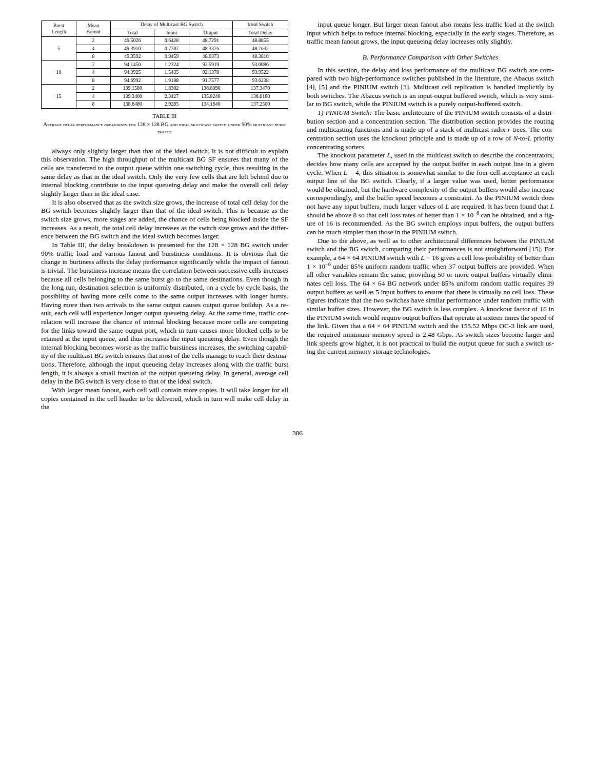| Burst Length | Mean Fanout | Delay of Multicast BG Switch | Ideal Switch |
| --- | --- | --- | --- |
| Total | Input | Output | Total Delay |
| 5 | 2 | 49.5026 | 0.6428 | 48.7291 | 48.8855 |
| 4 | 49.3910 | 0.7787 | 48.3376 | 48.7632 |
| 8 | 49.3592 | 0.9459 | 48.0373 | 48.3810 |
| 10 | 2 | 94.1450 | 1.2324 | 92.5919 | 93.0086 |
| 4 | 94.3925 | 1.5435 | 92.1378 | 93.9522 |
| 8 | 94.6992 | 1.9188 | 91.7577 | 93.6238 |
| 15 | 2 | 139.1580 | 1.8302 | 136.8090 | 137.3470 |
| 4 | 139.3400 | 2.3427 | 135.8240 | 136.8180 |
| 8 | 138.8480 | 2.9285 | 134.1840 | 137.2500 |
TABLE III Average delay performance breakdown for 128 × 128 BG and ideal multicast switch under 90% multicast burst traffic
always only slightly larger than that of the ideal switch. It is not difficult to explain this observation. The high throughput of the multicast BG SF ensures that many of the cells are transferred to the output queue within one switching cycle, thus resulting in the same delay as that in the ideal switch. Only the very few cells that are left behind due to internal blocking contribute to the input queueing delay and make the overall cell delay slightly larger than in the ideal case.
It is also observed that as the switch size grows, the increase of total cell delay for the BG switch becomes slightly larger than that of the ideal switch. This is because as the switch size grows, more stages are added, the chance of cells being blocked inside the SF increases. As a result, the total cell delay increases as the switch size grows and the difference between the BG switch and the ideal switch becomes larger.
In Table III, the delay breakdown is presented for the 128 × 128 BG switch under 90% traffic load and various fanout and burstiness conditions. It is obvious that the change in burtiness affects the delay performance significantly while the impact of fanout is trivial. The burstiness increase means the correlation between successive cells increases because all cells belonging to the same burst go to the same destinations. Even though in the long run, destination selection is uniformly distributed, on a cycle by cycle basis, the possibility of having more cells come to the same output increases with longer bursts. Having more than two arrivals to the same output causes output queue buildup. As a result, each cell will experience longer output queueing delay. At the same time, traffic correlation will increase the chance of internal blocking because more cells are competing for the links toward the same output port, which in turn causes more blocked cells to be retained at the input queue, and thus increases the input queueing delay. Even though the internal blocking becomes worse as the traffic burstiness increases, the switching capability of the multicast BG switch ensures that most of the cells manage to reach their destinations. Therefore, although the input queueing delay increases along with the traffic burst length, it is always a small fraction of the output queueing delay. In general, average cell delay in the BG switch is very close to that of the ideal switch.
With larger mean fanout, each cell will contain more copies. It will take longer for all copies contained in the cell header to be delivered, which in turn will make cell delay in the
input queue longer. But larger mean fanout also means less traffic load at the switch input which helps to reduce internal blocking, especially in the early stages. Therefore, as traffic mean fanout grows, the input queueing delay increases only slightly.
B. Performance Comparison with Other Switches
In this section, the delay and loss performance of the multicast BG switch are compared with two high-performance switches published in the literature, the Abacus switch [4], [5] and the PINIUM switch [3]. Multicast cell replication is handled implicitly by both switches. The Abacus switch is an input-output buffered switch, which is very similar to BG switch, while the PINIUM switch is a purely output-buffered switch.
1) PINIUM Switch: The basic architecture of the PINIUM switch consists of a distribution section and a concentration section. The distribution section provides the routing and multicasting functions and is made up of a stack of multicast radix-r trees. The concentration section uses the knockout principle and is made up of a row of N-to-L priority concentrating sorters.
The knockout parameter L, used in the multicast switch to describe the concentrators, decides how many cells are accepted by the output buffer in each output line in a given cycle. When L = 4, this situation is somewhat similar to the four-cell acceptance at each output line of the BG switch. Clearly, if a larger value was used, better performance would be obtained, but the hardware complexity of the output buffers would also increase correspondingly, and the buffer speed becomes a constraint. As the PINIUM switch does not have any input buffers, much larger values of L are required. It has been found that L should be above 8 so that cell loss rates of better than 1 × 10−6 can be obtained, and a figure of 16 is recommended. As the BG switch employs input buffers, the output buffers can be much simpler than those in the PINIUM switch.
Due to the above, as well as to other architectural differences between the PINIUM switch and the BG switch, comparing their performances is not straightforward [15]. For example, a 64 × 64 PINIUM switch with L = 16 gives a cell loss probability of better than 1 × 10−6 under 85% uniform random traffic when 37 output buffers are provided. When all other variables remain the same, providing 50 or more output buffers virtually eliminates cell loss. The 64 × 64 BG network under 85% uniform random traffic requires 39 output buffers as well as 5 input buffers to ensure that there is virtually no cell loss. These figures indicate that the two switches have similar performance under random traffic with similar buffer sizes. However, the BG switch is less complex. A knockout factor of 16 in the PINIUM switch would require output buffers that operate at sixteen times the speed of the link. Given that a 64 × 64 PINIUM switch and the 155.52 Mbps OC-3 link are used, the required minimum memory speed is 2.48 Gbps. As switch sizes become larger and link speeds grow higher, it is not practical to build the output queue for such a switch using the current memory storage technologies.
386